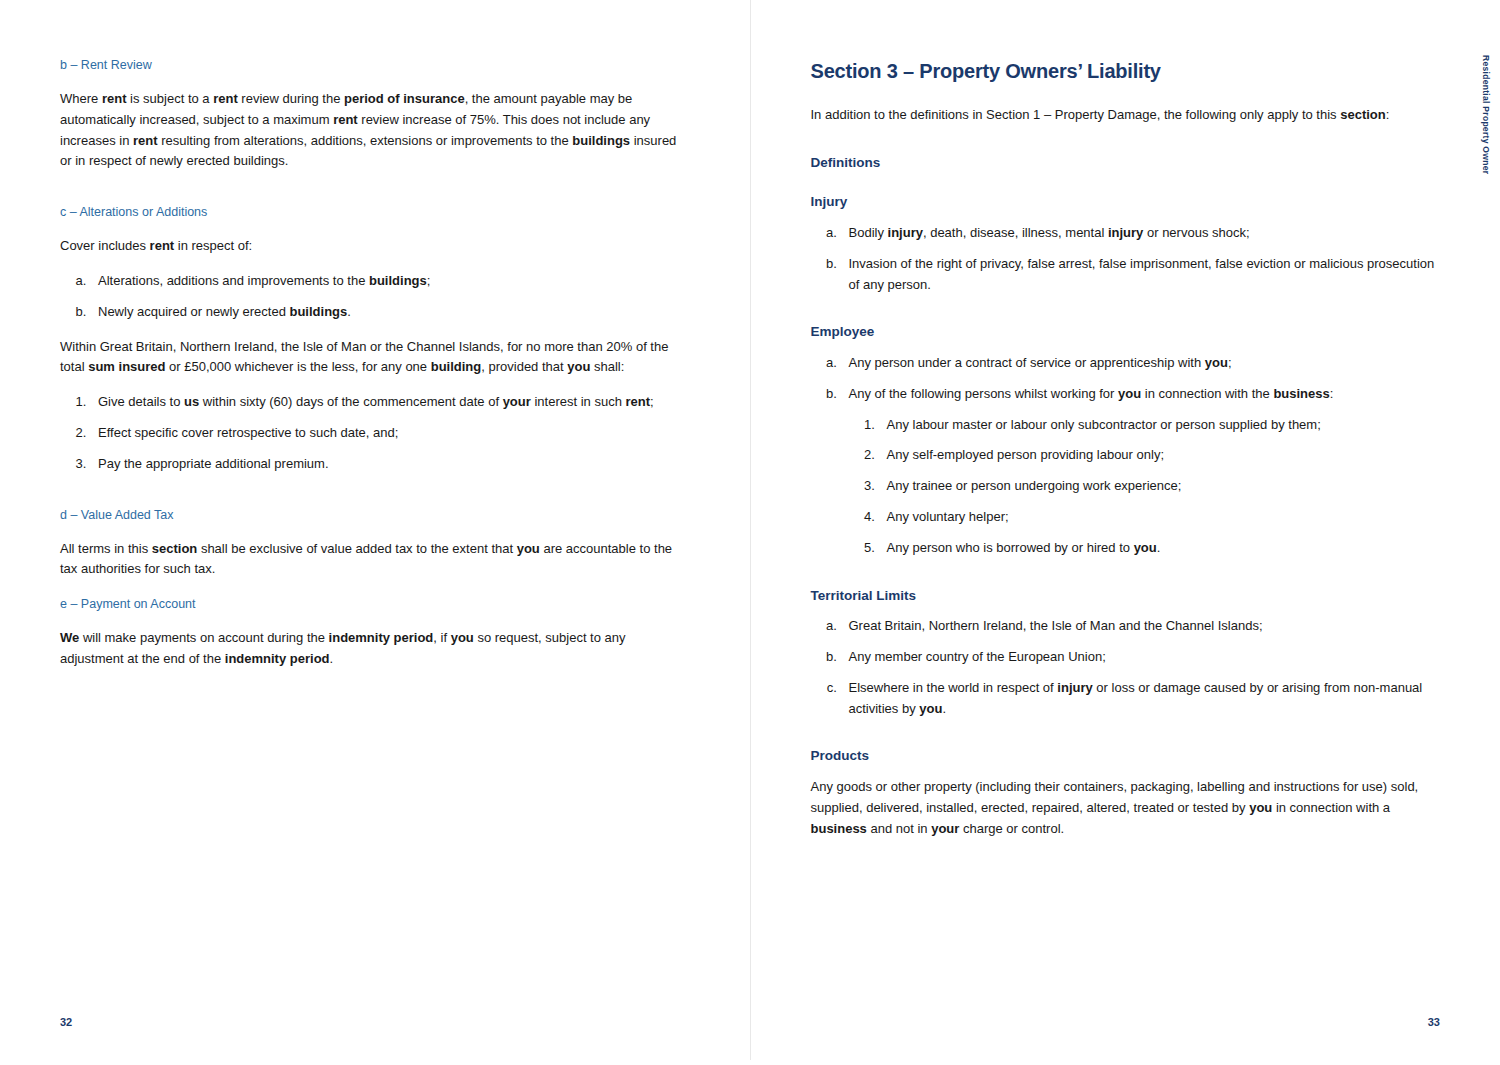b – Rent Review
Where rent is subject to a rent review during the period of insurance, the amount payable may be automatically increased, subject to a maximum rent review increase of 75%. This does not include any increases in rent resulting from alterations, additions, extensions or improvements to the buildings insured or in respect of newly erected buildings.
c – Alterations or Additions
Cover includes rent in respect of:
Alterations, additions and improvements to the buildings;
Newly acquired or newly erected buildings.
Within Great Britain, Northern Ireland, the Isle of Man or the Channel Islands, for no more than 20% of the total sum insured or £50,000 whichever is the less, for any one building, provided that you shall:
Give details to us within sixty (60) days of the commencement date of your interest in such rent;
Effect specific cover retrospective to such date, and;
Pay the appropriate additional premium.
d – Value Added Tax
All terms in this section shall be exclusive of value added tax to the extent that you are accountable to the tax authorities for such tax.
e – Payment on Account
We will make payments on account during the indemnity period, if you so request, subject to any adjustment at the end of the indemnity period.
32
Residential Property Owner
Section 3 – Property Owners’ Liability
In addition to the definitions in Section 1 – Property Damage, the following only apply to this section:
Definitions
Injury
Bodily injury, death, disease, illness, mental injury or nervous shock;
Invasion of the right of privacy, false arrest, false imprisonment, false eviction or malicious prosecution of any person.
Employee
Any person under a contract of service or apprenticeship with you;
Any of the following persons whilst working for you in connection with the business:
Any labour master or labour only subcontractor or person supplied by them;
Any self-employed person providing labour only;
Any trainee or person undergoing work experience;
Any voluntary helper;
Any person who is borrowed by or hired to you.
Territorial Limits
Great Britain, Northern Ireland, the Isle of Man and the Channel Islands;
Any member country of the European Union;
Elsewhere in the world in respect of injury or loss or damage caused by or arising from non-manual activities by you.
Products
Any goods or other property (including their containers, packaging, labelling and instructions for use) sold, supplied, delivered, installed, erected, repaired, altered, treated or tested by you in connection with a business and not in your charge or control.
33